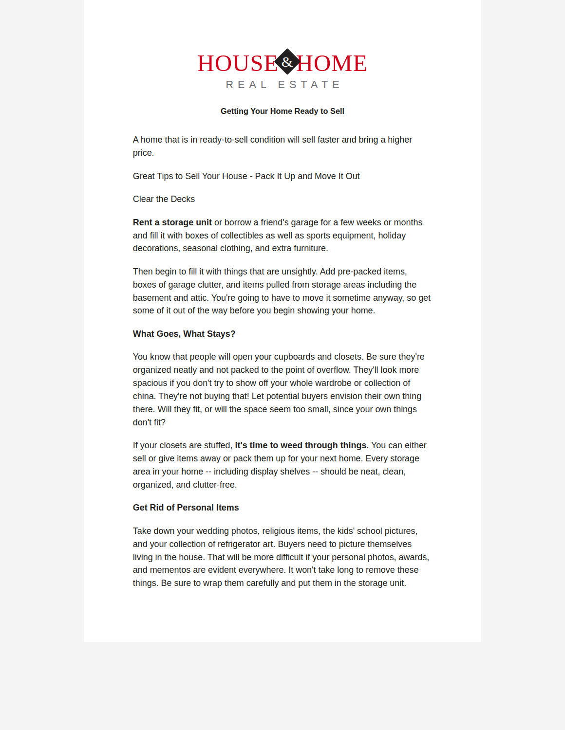HOUSE&HOME
REAL ESTATE
Getting Your Home Ready to Sell
A home that is in ready-to-sell condition will sell faster and bring a higher price.
Great Tips to Sell Your House - Pack It Up and Move It Out
Clear the Decks
Rent a storage unit or borrow a friend's garage for a few weeks or months and fill it with boxes of collectibles as well as sports equipment, holiday decorations, seasonal clothing, and extra furniture.
Then begin to fill it with things that are unsightly. Add pre-packed items, boxes of garage clutter, and items pulled from storage areas including the basement and attic. You're going to have to move it sometime anyway, so get some of it out of the way before you begin showing your home.
What Goes, What Stays?
You know that people will open your cupboards and closets. Be sure they're organized neatly and not packed to the point of overflow. They'll look more spacious if you don't try to show off your whole wardrobe or collection of china. They're not buying that! Let potential buyers envision their own thing there. Will they fit, or will the space seem too small, since your own things don't fit?
If your closets are stuffed, it's time to weed through things. You can either sell or give items away or pack them up for your next home. Every storage area in your home -- including display shelves -- should be neat, clean, organized, and clutter-free.
Get Rid of Personal Items
Take down your wedding photos, religious items, the kids' school pictures, and your collection of refrigerator art. Buyers need to picture themselves living in the house. That will be more difficult if your personal photos, awards, and mementos are evident everywhere. It won't take long to remove these things. Be sure to wrap them carefully and put them in the storage unit.